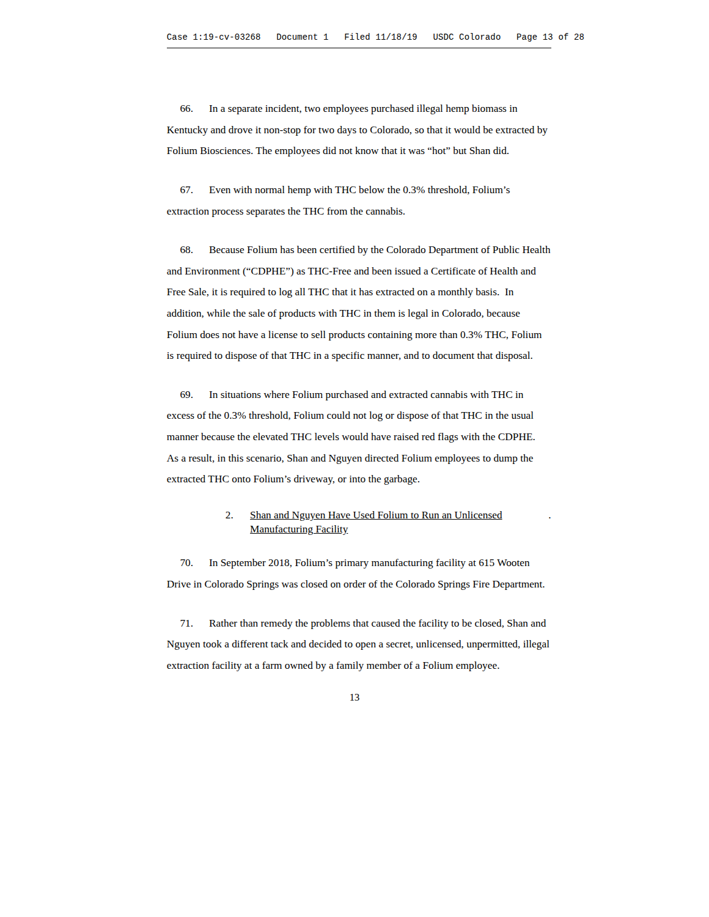Case 1:19-cv-03268 Document 1 Filed 11/18/19 USDC Colorado Page 13 of 28
66. In a separate incident, two employees purchased illegal hemp biomass in Kentucky and drove it non-stop for two days to Colorado, so that it would be extracted by Folium Biosciences. The employees did not know that it was “hot” but Shan did.
67. Even with normal hemp with THC below the 0.3% threshold, Folium’s extraction process separates the THC from the cannabis.
68. Because Folium has been certified by the Colorado Department of Public Health and Environment (“CDPHE”) as THC-Free and been issued a Certificate of Health and Free Sale, it is required to log all THC that it has extracted on a monthly basis. In addition, while the sale of products with THC in them is legal in Colorado, because Folium does not have a license to sell products containing more than 0.3% THC, Folium is required to dispose of that THC in a specific manner, and to document that disposal.
69. In situations where Folium purchased and extracted cannabis with THC in excess of the 0.3% threshold, Folium could not log or dispose of that THC in the usual manner because the elevated THC levels would have raised red flags with the CDPHE. As a result, in this scenario, Shan and Nguyen directed Folium employees to dump the extracted THC onto Folium’s driveway, or into the garbage.
2. Shan and Nguyen Have Used Folium to Run an Unlicensed Manufacturing Facility.
70. In September 2018, Folium’s primary manufacturing facility at 615 Wooten Drive in Colorado Springs was closed on order of the Colorado Springs Fire Department.
71. Rather than remedy the problems that caused the facility to be closed, Shan and Nguyen took a different tack and decided to open a secret, unlicensed, unpermitted, illegal extraction facility at a farm owned by a family member of a Folium employee.
13